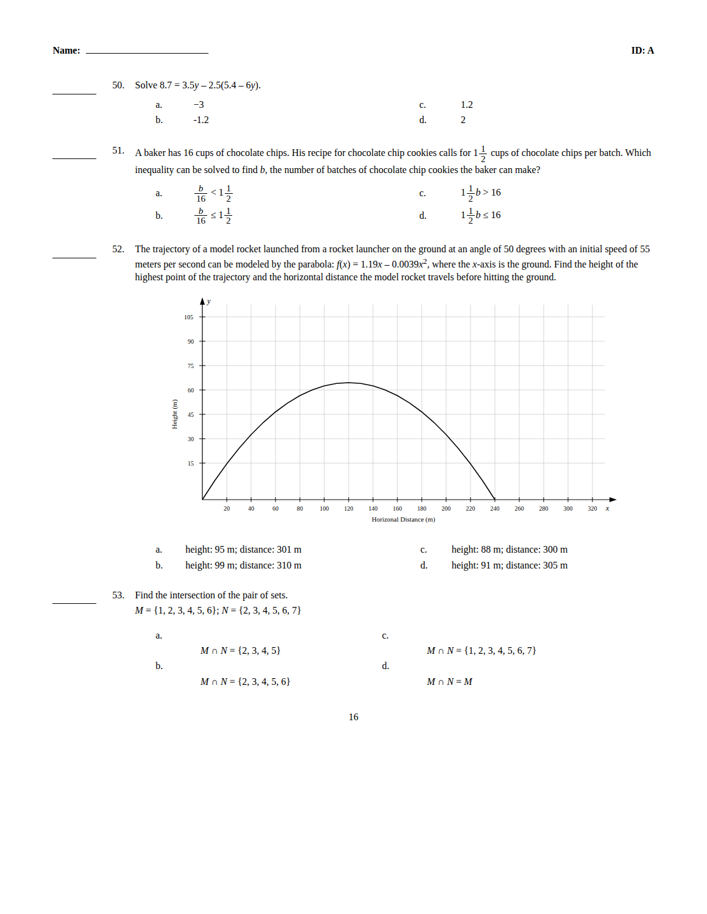Name:
ID: A
50.
Solve 8.7 = 3.5y – 2.5(5.4 – 6y).
| a. | −3 | c. | 1.2 |
| b. | -1.2 | d. | 2 |
51.
A baker has 16 cups of chocolate chips. His recipe for chocolate chip cookies calls for 112 cups of chocolate chips per batch. Which inequality can be solved to find b, the number of batches of chocolate chip cookies the baker can make?
| a. | b 16 < 1 1 2 | c. | 1 1 2 b > 16 |
| b. | b 16 ≤ 1 1 2 | d. | 1 1 2 b ≤ 16 |
52.
The trajectory of a model rocket launched from a rocket launcher on the ground at an angle of 50 degrees with an initial speed of 55 meters per second can be modeled by the parabola: f(x) = 1.19x – 0.0039x2, where the x-axis is the ground. Find the height of the highest point of the trajectory and the horizontal distance the model rocket travels before hitting the ground.
y x 105 90 75 60 45 30 15 Height (m) 20 40 60 80 100 120 140 160 180 200 220 240 260 280 300 320 Horizonal Distance (m)
| a. | height: 95 m; distance: 301 m | c. | height: 88 m; distance: 300 m |
| b. | height: 99 m; distance: 310 m | d. | height: 91 m; distance: 305 m |
53.
Find the intersection of the pair of sets.
M = {1, 2, 3, 4, 5, 6}; N = {2, 3, 4, 5, 6, 7}
| a. | | c. | |
| | M ∩ N = {2, 3, 4, 5} | | M ∩ N = {1, 2, 3, 4, 5, 6, 7} |
| b. | | d. | |
| | M ∩ N = {2, 3, 4, 5, 6} | | M ∩ N = M |
16